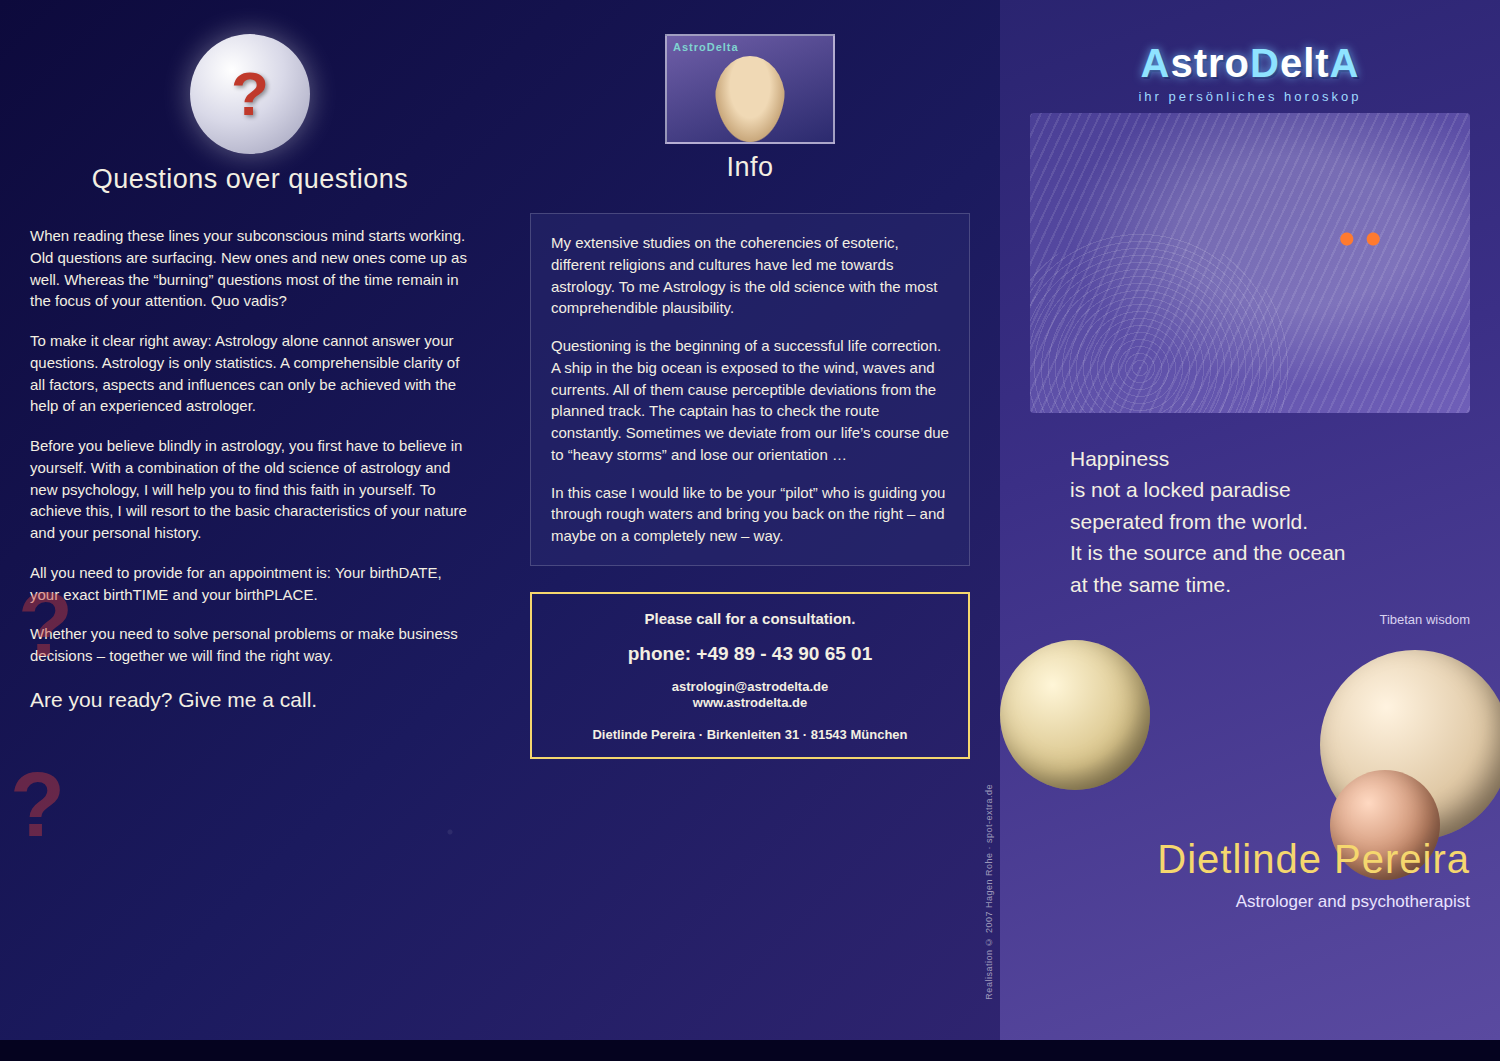Questions over questions
When reading these lines your subconscious mind starts working. Old questions are surfacing. New ones and new ones come up as well. Whereas the “burning” questions most of the time remain in the focus of your attention. Quo vadis?
To make it clear right away: Astrology alone cannot answer your questions. Astrology is only statistics. A comprehensible clarity of all factors, aspects and influences can only be achieved with the help of an experienced astrologer.
Before you believe blindly in astrology, you first have to believe in yourself. With a combination of the old science of astrology and new psychology, I will help you to find this faith in yourself. To achieve this, I will resort to the basic characteristics of your nature and your personal history.
All you need to provide for an appointment is: Your birthDATE, your exact birthTIME and your birthPLACE.
Whether you need to solve personal problems or make business decisions – together we will find the right way.
Are you ready? Give me a call.
? ?
AstroDelta
Info
My extensive studies on the coherencies of esoteric, different religions and cultures have led me towards astrology. To me Astrology is the old science with the most comprehendible plausibility.
Questioning is the beginning of a successful life correction. A ship in the big ocean is exposed to the wind, waves and currents. All of them cause perceptible deviations from the planned track. The captain has to check the route constantly. Sometimes we deviate from our life’s course due to “heavy storms” and lose our orientation …
In this case I would like to be your “pilot” who is guiding you through rough waters and bring you back on the right – and maybe on a completely new – way.
Please call for a consultation.
phone: +49 89 - 43 90 65 01
astrologin@astrodelta.de
www.astrodelta.de
Dietlinde Pereira · Birkenleiten 31 · 81543 München
Realisation © 2007 Hagen Rohe · spot-extra.de
AstroDeltA
Ihr persönliches Horoskop
Happiness
is not a locked paradise
seperated from the world.
It is the source and the ocean
at the same time.
Tibetan wisdom
Dietlinde Pereira
Astrologer and psychotherapist